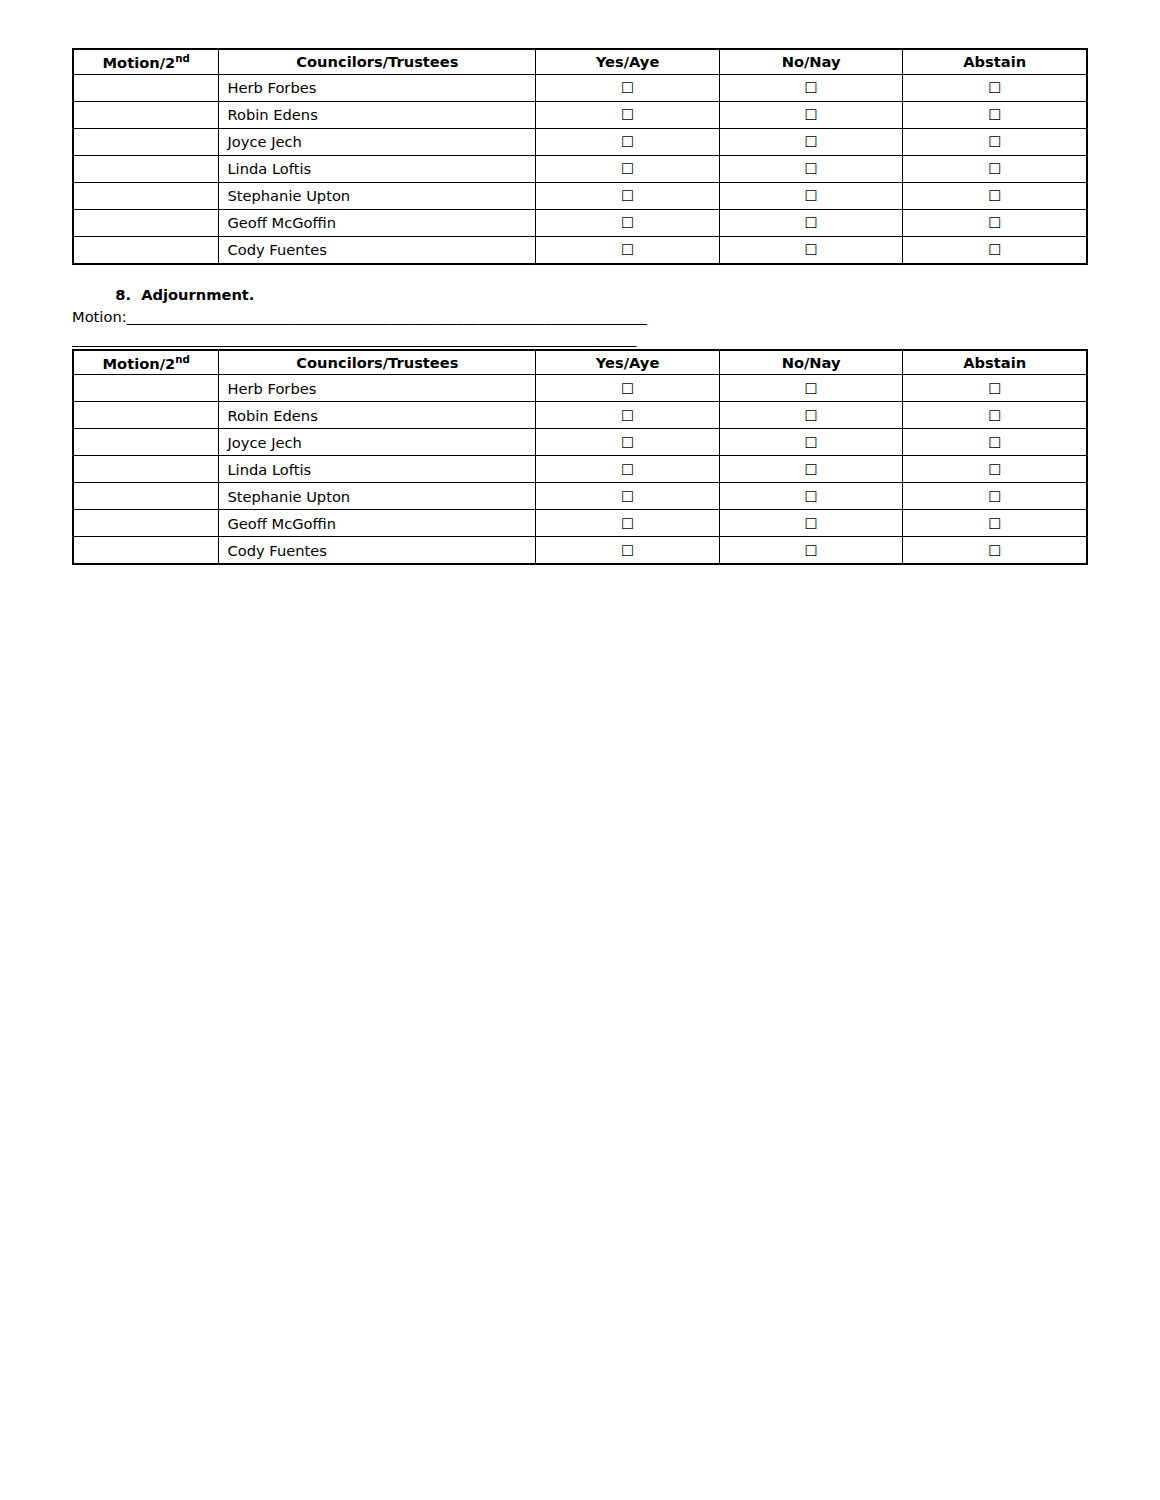| Motion/2 nd | Councilors/Trustees | Yes/Aye | No/Nay | Abstain |
| --- | --- | --- | --- | --- |
| | Herb Forbes | ☐ | ☐ | ☐ |
| | Robin Edens | ☐ | ☐ | ☐ |
| | Joyce Jech | ☐ | ☐ | ☐ |
| | Linda Loftis | ☐ | ☐ | ☐ |
| | Stephanie Upton | ☐ | ☐ | ☐ |
| | Geoff McGoffin | ☐ | ☐ | ☐ |
| | Cody Fuentes | ☐ | ☐ | ☐ |
8. Adjournment.
Motion:_______________________________________________________________________
_____________________________________________________________________________
| Motion/2 nd | Councilors/Trustees | Yes/Aye | No/Nay | Abstain |
| --- | --- | --- | --- | --- |
| | Herb Forbes | ☐ | ☐ | ☐ |
| | Robin Edens | ☐ | ☐ | ☐ |
| | Joyce Jech | ☐ | ☐ | ☐ |
| | Linda Loftis | ☐ | ☐ | ☐ |
| | Stephanie Upton | ☐ | ☐ | ☐ |
| | Geoff McGoffin | ☐ | ☐ | ☐ |
| | Cody Fuentes | ☐ | ☐ | ☐ |